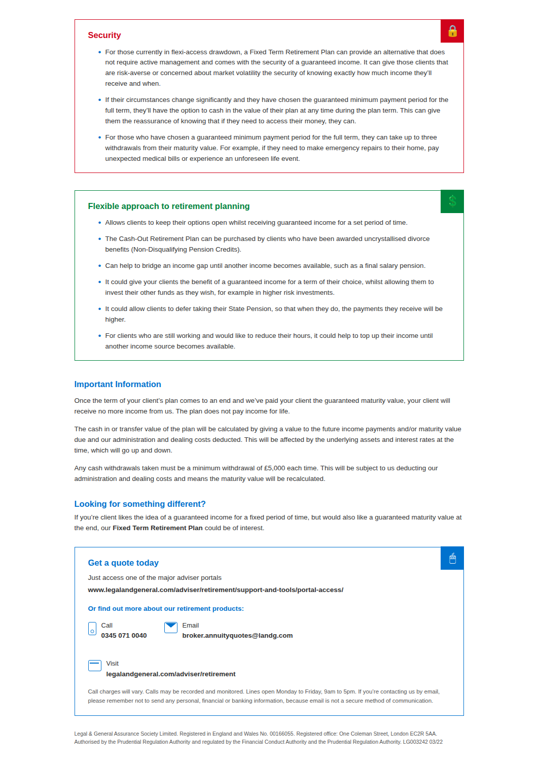🔒
Security
For those currently in flexi-access drawdown, a Fixed Term Retirement Plan can provide an alternative that does not require active management and comes with the security of a guaranteed income. It can give those clients that are risk-averse or concerned about market volatility the security of knowing exactly how much income they’ll receive and when.
If their circumstances change significantly and they have chosen the guaranteed minimum payment period for the full term, they’ll have the option to cash in the value of their plan at any time during the plan term. This can give them the reassurance of knowing that if they need to access their money, they can.
For those who have chosen a guaranteed minimum payment period for the full term, they can take up to three withdrawals from their maturity value. For example, if they need to make emergency repairs to their home, pay unexpected medical bills or experience an unforeseen life event.
💲
Flexible approach to retirement planning
Allows clients to keep their options open whilst receiving guaranteed income for a set period of time.
The Cash-Out Retirement Plan can be purchased by clients who have been awarded uncrystallised divorce benefits (Non-Disqualifying Pension Credits).
Can help to bridge an income gap until another income becomes available, such as a final salary pension.
It could give your clients the benefit of a guaranteed income for a term of their choice, whilst allowing them to invest their other funds as they wish, for example in higher risk investments.
It could allow clients to defer taking their State Pension, so that when they do, the payments they receive will be higher.
For clients who are still working and would like to reduce their hours, it could help to top up their income until another income source becomes available.
Important Information
Once the term of your client’s plan comes to an end and we’ve paid your client the guaranteed maturity value, your client will receive no more income from us. The plan does not pay income for life.
The cash in or transfer value of the plan will be calculated by giving a value to the future income payments and/or maturity value due and our administration and dealing costs deducted. This will be affected by the underlying assets and interest rates at the time, which will go up and down.
Any cash withdrawals taken must be a minimum withdrawal of £5,000 each time. This will be subject to us deducting our administration and dealing costs and means the maturity value will be recalculated.
Looking for something different?
If you’re client likes the idea of a guaranteed income for a fixed period of time, but would also like a guaranteed maturity value at the end, our Fixed Term Retirement Plan could be of interest.
🖱
Get a quote today
Just access one of the major adviser portals
www.legalandgeneral.com/adviser/retirement/support-and-tools/portal-access/
Or find out more about our retirement products:
Call 0345 071 0040
Email broker.annuityquotes@landg.com
Visit legalandgeneral.com/adviser/retirement
Call charges will vary. Calls may be recorded and monitored. Lines open Monday to Friday, 9am to 5pm. If you’re contacting us by email, please remember not to send any personal, financial or banking information, because email is not a secure method of communication.
Legal & General Assurance Society Limited. Registered in England and Wales No. 00166055. Registered office: One Coleman Street, London EC2R 5AA. Authorised by the Prudential Regulation Authority and regulated by the Financial Conduct Authority and the Prudential Regulation Authority. LG003242 03/22